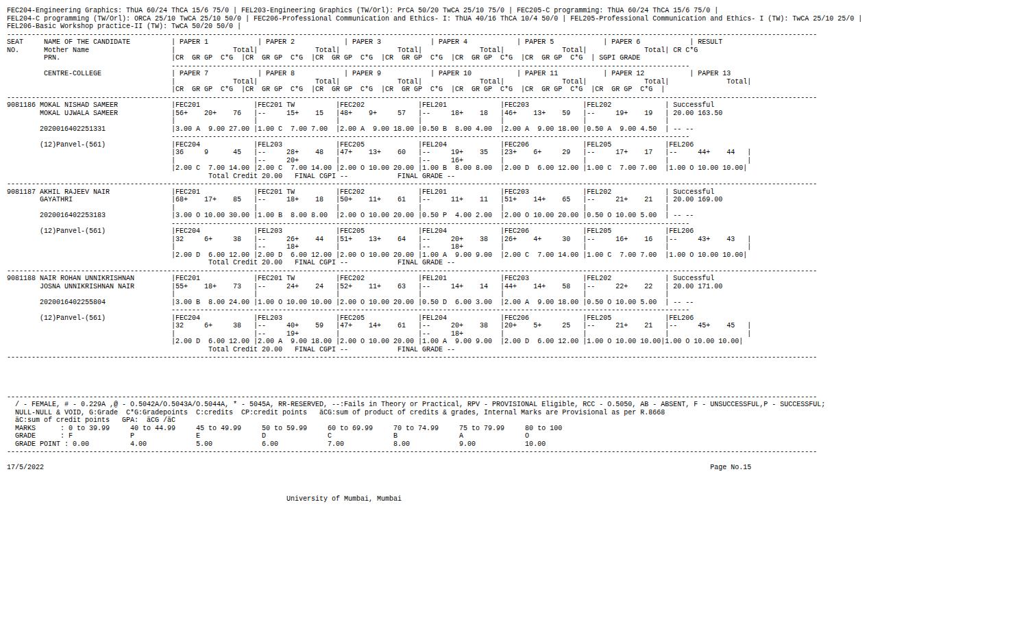FEC204-Engineering Graphics: ThUA 60/24 ThCA 15/6 75/0 | FEL203-Engineering Graphics (TW/Orl): PrCA 50/20 TwCA 25/10 75/0 | FEC205-C programming: ThUA 60/24 ThCA 15/6 75/0 | 
FEL204-C programming (TW/Orl): ORCA 25/10 TwCA 25/10 50/0 | FEC206-Professional Communication and Ethics- I: ThUA 40/16 ThCA 10/4 50/0 | FEL205-Professional Communication and Ethics- I (TW): TwCA 25/10 25/0 | 
FEL206-Basic Workshop practice-II (TW): TwCA 50/20 50/0 | 
-----------------------------------------------------------------------------------------------------------------------------------------------------------------------------------------------------
SEAT     NAME OF THE CANDIDATE          | PAPER 1            | PAPER 2            | PAPER 3            | PAPER 4            | PAPER 5            | PAPER 6            | RESULT
NO.      Mother Name                    |              Total|              Total|              Total|              Total|              Total|              Total| CR C*G
         PRN.                           |CR  GR GP  C*G  |CR  GR GP  C*G  |CR  GR GP  C*G  |CR  GR GP  C*G  |CR  GR GP  C*G  |CR  GR GP  C*G  | SGPI GRADE
                                        ------------------------------------------------------------------------------------------------------------------------------
         CENTRE-COLLEGE                 | PAPER 7            | PAPER 8            | PAPER 9            | PAPER 10           | PAPER 11           | PAPER 12           | PAPER 13
                                        |              Total|              Total|              Total|              Total|              Total|              Total|              Total|
                                        |CR  GR GP  C*G  |CR  GR GP  C*G  |CR  GR GP  C*G  |CR  GR GP  C*G  |CR  GR GP  C*G  |CR  GR GP  C*G  |CR  GR GP  C*G  |
-----------------------------------------------------------------------------------------------------------------------------------------------------------------------------------------------------
9081186 MOKAL NISHAD SAMEER             |FEC201             |FEC201 TW          |FEC202             |FEL201             |FEC203             |FEL202             | Successful
        MOKAL UJWALA SAMEER             |56+    20+    76   |--     15+    15   |48+    9+     57   |--     18+    18   |46+    13+    59   |--     19+    19   | 20.00 163.50
                                        |                   |                   |                   |                   |                   |                   |
        2020016402251331                |3.00 A  9.00 27.00 |1.00 C  7.00 7.00  |2.00 A  9.00 18.00 |0.50 B  8.00 4.00  |2.00 A  9.00 18.00 |0.50 A  9.00 4.50  | -- --
                                        ------------------------------------------------------------------------------------------------------------------------------
        (12)Panvel-(561)                |FEC204             |FEL203             |FEC205             |FEL204             |FEC206             |FEL205             |FEL206
                                        |36     9      45   |--     28+    48   |47+    13+    60   |--     19+    35   |23+    6+     29   |--     17+    17   |--     44+    44   |
                                        |                   |--     20+         |                   |--     16+         |                   |                   |                   |
                                        |2.00 C  7.00 14.00 |2.00 C  7.00 14.00 |2.00 O 10.00 20.00 |1.00 B  8.00 8.00  |2.00 D  6.00 12.00 |1.00 C  7.00 7.00  |1.00 O 10.00 10.00|
                                                 Total Credit 20.00   FINAL CGPI --            FINAL GRADE --
-----------------------------------------------------------------------------------------------------------------------------------------------------------------------------------------------------
9081187 AKHIL RAJEEV NAIR               |FEC201             |FEC201 TW          |FEC202             |FEL201             |FEC203             |FEL202             | Successful
        GAYATHRI                        |68+    17+    85   |--     18+    18   |50+    11+    61   |--     11+    11   |51+    14+    65   |--     21+    21   | 20.00 169.00
                                        |                   |                   |                   |                   |                   |                   |
        2020016402253183                |3.00 O 10.00 30.00 |1.00 B  8.00 8.00  |2.00 O 10.00 20.00 |0.50 P  4.00 2.00  |2.00 O 10.00 20.00 |0.50 O 10.00 5.00  | -- --
                                        ------------------------------------------------------------------------------------------------------------------------------
        (12)Panvel-(561)                |FEC204             |FEL203             |FEC205             |FEL204             |FEC206             |FEL205             |FEL206
                                        |32     6+     38   |--     26+    44   |51+    13+    64   |--     20+    38   |26+    4+     30   |--     16+    16   |--     43+    43   |
                                        |                   |--     18+         |                   |--     18+         |                   |                   |                   |
                                        |2.00 D  6.00 12.00 |2.00 D  6.00 12.00 |2.00 O 10.00 20.00 |1.00 A  9.00 9.00  |2.00 C  7.00 14.00 |1.00 C  7.00 7.00  |1.00 O 10.00 10.00|
                                                 Total Credit 20.00   FINAL CGPI --            FINAL GRADE --
-----------------------------------------------------------------------------------------------------------------------------------------------------------------------------------------------------
9081188 NAIR ROHAN UNNIKRISHNAN         |FEC201             |FEC201 TW          |FEC202             |FEL201             |FEC203             |FEL202             | Successful
        JOSNA UNNIKRISHNAN NAIR         |55+    18+    73   |--     24+    24   |52+    11+    63   |--     14+    14   |44+    14+    58   |--     22+    22   | 20.00 171.00
                                        |                   |                   |                   |                   |                   |                   |
        2020016402255804                |3.00 B  8.00 24.00 |1.00 O 10.00 10.00 |2.00 O 10.00 20.00 |0.50 D  6.00 3.00  |2.00 A  9.00 18.00 |0.50 O 10.00 5.00  | -- --
                                        ------------------------------------------------------------------------------------------------------------------------------
        (12)Panvel-(561)                |FEC204             |FEL203             |FEC205             |FEL204             |FEC206             |FEL205             |FEL206
                                        |32     6+     38   |--     40+    59   |47+    14+    61   |--     20+    38   |20+    5+     25   |--     21+    21   |--     45+    45   |
                                        |                   |--     19+         |                   |--     18+         |                   |                   |                   |
                                        |2.00 D  6.00 12.00 |2.00 A  9.00 18.00 |2.00 O 10.00 20.00 |1.00 A  9.00 9.00  |2.00 D  6.00 12.00 |1.00 O 10.00 10.00|1.00 O 10.00 10.00|
                                                 Total Credit 20.00   FINAL CGPI --            FINAL GRADE --
-----------------------------------------------------------------------------------------------------------------------------------------------------------------------------------------------------




-----------------------------------------------------------------------------------------------------------------------------------------------------------------------------------------------------
  / - FEMALE, # - 0.229A ,@ - O.5042A/O.5043A/O.5044A, * - 5045A, RR-RESERVED, --:Fails in Theory or Practical, RPV - PROVISIONAL Eligible, RCC - O.5050, AB - ABSENT, F - UNSUCCESSFUL,P - SUCCESSFUL;
  NULL-NULL & VOID, G:Grade  C*G:Gradepoints  C:credits  CP:credit points   äCG:sum of product of credits & grades, Internal Marks are Provisional as per R.8668
  äC:sum of credit points   GPA:  äCG /äC
  MARKS      : 0 to 39.99     40 to 44.99     45 to 49.99     50 to 59.99     60 to 69.99     70 to 74.99     75 to 79.99     80 to 100
  GRADE      : F              P               E               D               C               B               A               O
  GRADE POINT : 0.00          4.00            5.00            6.00            7.00            8.00            9.00            10.00
-----------------------------------------------------------------------------------------------------------------------------------------------------------------------------------------------------

17/5/2022                                                                                                                                                                  Page No.15



                                                                    University of Mumbai, Mumbai